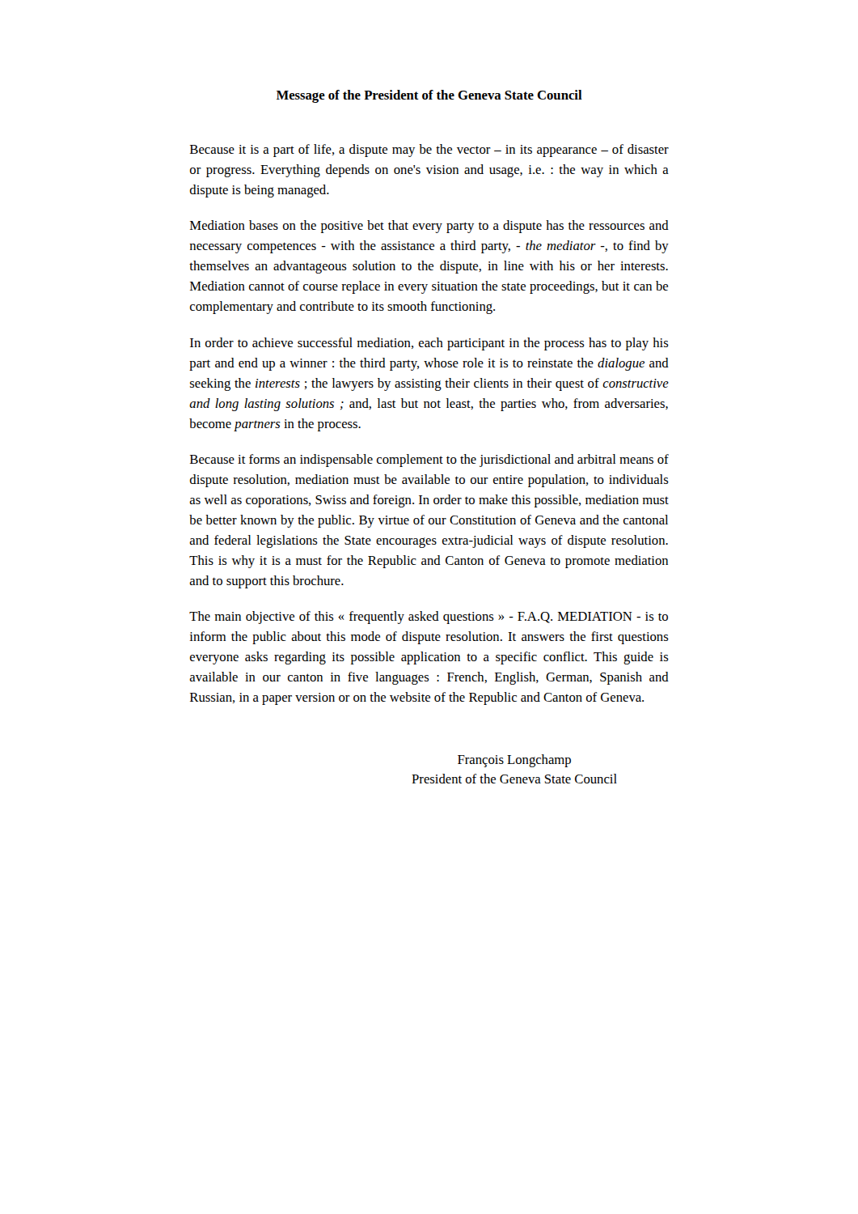Message of the President of the Geneva State Council
Because it is a part of life, a dispute may be the vector – in its appearance – of disaster or progress. Everything depends on one's vision and usage, i.e. : the way in which a dispute is being managed.
Mediation bases on the positive bet that every party to a dispute has the ressources and necessary competences - with the assistance a third party, - the mediator -, to find by themselves an advantageous solution to the dispute, in line with his or her interests. Mediation cannot of course replace in every situation the state proceedings, but it can be complementary and contribute to its smooth functioning.
In order to achieve successful mediation, each participant in the process has to play his part and end up a winner : the third party, whose role it is to reinstate the dialogue and seeking the interests ; the lawyers by assisting their clients in their quest of constructive and long lasting solutions ; and, last but not least, the parties who, from adversaries, become partners in the process.
Because it forms an indispensable complement to the jurisdictional and arbitral means of dispute resolution, mediation must be available to our entire population, to individuals as well as coporations, Swiss and foreign. In order to make this possible, mediation must be better known by the public. By virtue of our Constitution of Geneva and the cantonal and federal legislations the State encourages extra-judicial ways of dispute resolution. This is why it is a must for the Republic and Canton of Geneva to promote mediation and to support this brochure.
The main objective of this « frequently asked questions » - F.A.Q. MEDIATION - is to inform the public about this mode of dispute resolution. It answers the first questions everyone asks regarding its possible application to a specific conflict. This guide is available in our canton in five languages : French, English, German, Spanish and Russian, in a paper version or on the website of the Republic and Canton of Geneva.
François Longchamp President of the Geneva State Council